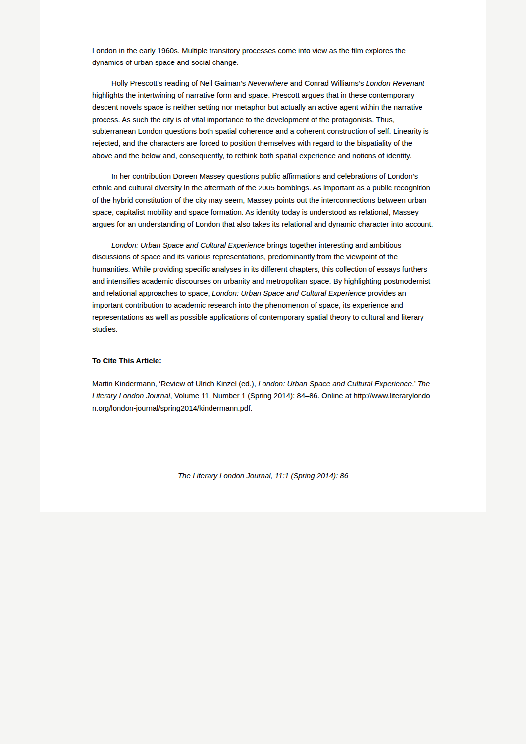London in the early 1960s. Multiple transitory processes come into view as the film explores the dynamics of urban space and social change.
Holly Prescott’s reading of Neil Gaiman’s Neverwhere and Conrad Williams’s London Revenant highlights the intertwining of narrative form and space. Prescott argues that in these contemporary descent novels space is neither setting nor metaphor but actually an active agent within the narrative process. As such the city is of vital importance to the development of the protagonists. Thus, subterranean London questions both spatial coherence and a coherent construction of self. Linearity is rejected, and the characters are forced to position themselves with regard to the bispatiality of the above and the below and, consequently, to rethink both spatial experience and notions of identity.
In her contribution Doreen Massey questions public affirmations and celebrations of London’s ethnic and cultural diversity in the aftermath of the 2005 bombings. As important as a public recognition of the hybrid constitution of the city may seem, Massey points out the interconnections between urban space, capitalist mobility and space formation. As identity today is understood as relational, Massey argues for an understanding of London that also takes its relational and dynamic character into account.
London: Urban Space and Cultural Experience brings together interesting and ambitious discussions of space and its various representations, predominantly from the viewpoint of the humanities. While providing specific analyses in its different chapters, this collection of essays furthers and intensifies academic discourses on urbanity and metropolitan space. By highlighting postmodernist and relational approaches to space, London: Urban Space and Cultural Experience provides an important contribution to academic research into the phenomenon of space, its experience and representations as well as possible applications of contemporary spatial theory to cultural and literary studies.
To Cite This Article:
Martin Kindermann, ‘Review of Ulrich Kinzel (ed.), London: Urban Space and Cultural Experience.’ The Literary London Journal, Volume 11, Number 1 (Spring 2014): 84–86. Online at http://www.literarylondon.org/london-journal/spring2014/kindermann.pdf.
The Literary London Journal, 11:1 (Spring 2014): 86